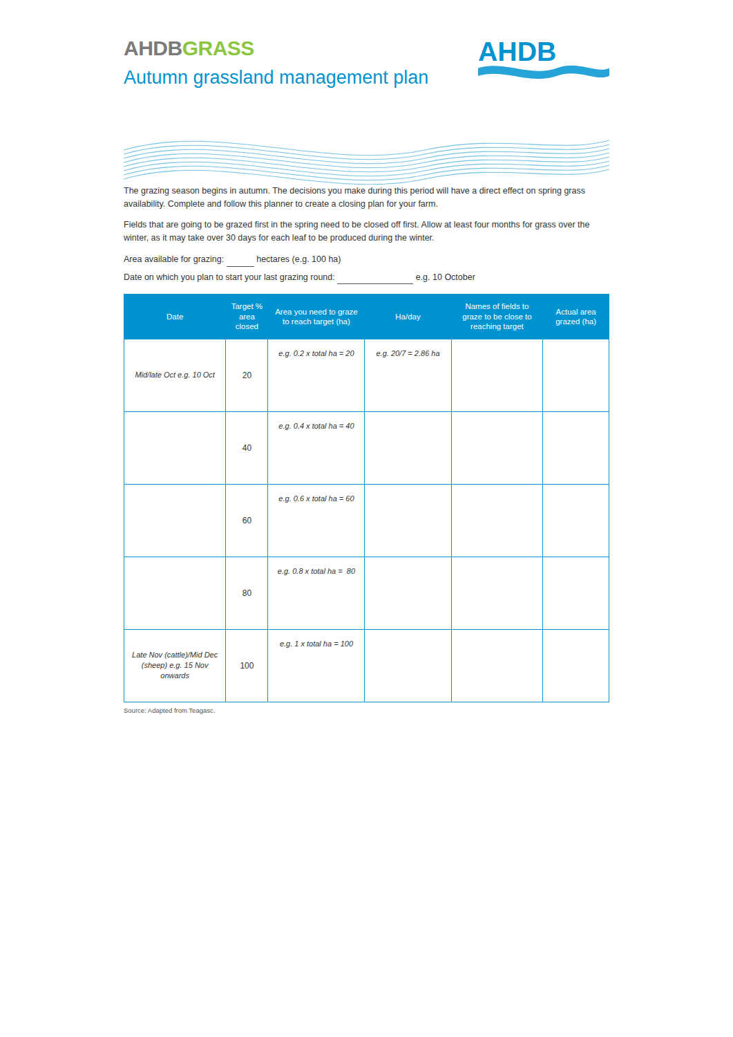AHDB GRASS
Autumn grassland management plan
AHDB
The grazing season begins in autumn. The decisions you make during this period will have a direct effect on spring grass availability. Complete and follow this planner to create a closing plan for your farm.
Fields that are going to be grazed first in the spring need to be closed off first. Allow at least four months for grass over the winter, as it may take over 30 days for each leaf to be produced during the winter.
Area available for grazing: hectares (e.g. 100 ha)
Date on which you plan to start your last grazing round: e.g. 10 October
| Date | Target % area closed | Area you need to graze to reach target (ha) | Ha/day | Names of fields to graze to be close to reaching target | Actual area grazed (ha) |
| --- | --- | --- | --- | --- | --- |
| Mid/late Oct e.g. 10 Oct | 20 | e.g. 0.2 x total ha = 20 | e.g. 20/7 = 2.86 ha | | |
| | 40 | e.g. 0.4 x total ha = 40 | | | |
| | 60 | e.g. 0.6 x total ha = 60 | | | |
| | 80 | e.g. 0.8 x total ha = 80 | | | |
| Late Nov (cattle)/Mid Dec (sheep) e.g. 15 Nov onwards | 100 | e.g. 1 x total ha = 100 | | | |
Source: Adapted from Teagasc.